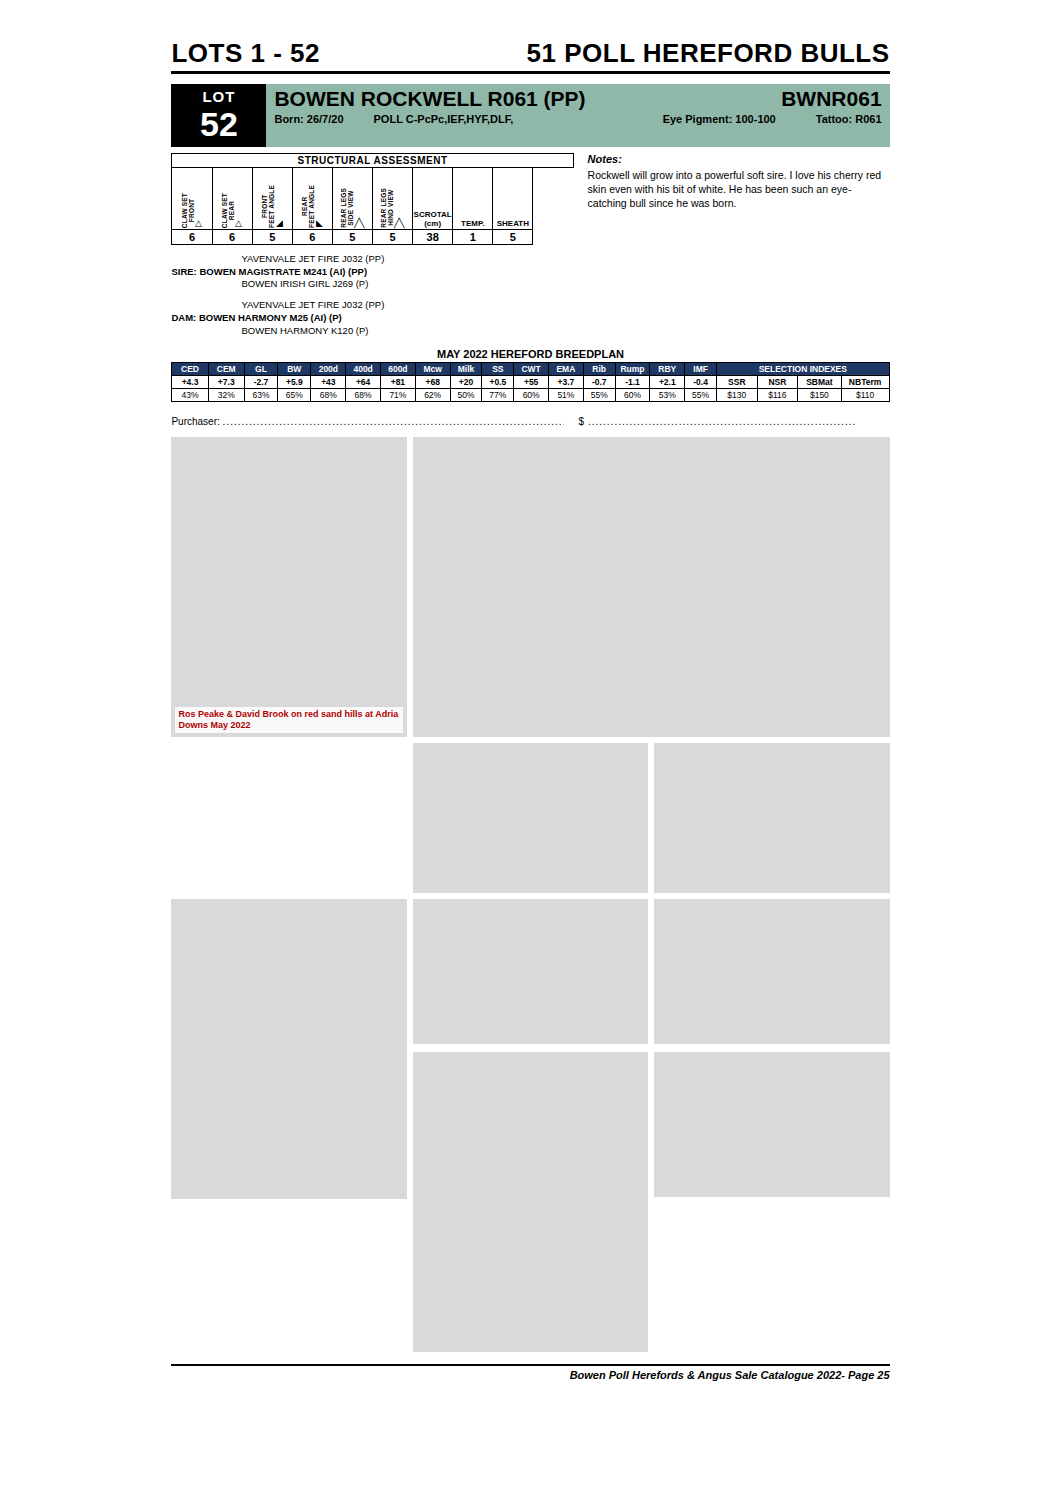LOTS 1 - 52
51 POLL HEREFORD BULLS
LOT
52
BOWEN ROCKWELL R061 (PP)
BWNR061
Born: 26/7/20 POLL C-PcPc,IEF,HYF,DLF, Eye Pigment: 100-100 Tattoo: R061
| STRUCTURAL ASSESSMENT |
| --- |
| CLAW SET FRONT △ | CLAW SET REAR △ | FRONT FEET ANGLE ◢ | REAR FEET ANGLE ◣ | REAR LEGS SIDE VIEW ╱╲ | REAR LEGS HIND VIEW ╱╲ | SCROTAL (cm) | TEMP. | SHEATH |
| 6 | 6 | 5 | 6 | 5 | 5 | 38 | 1 | 5 |
YAVENVALE JET FIRE J032 (PP)
SIRE: BOWEN MAGISTRATE M241 (AI) (PP)
BOWEN IRISH GIRL J269 (P)
YAVENVALE JET FIRE J032 (PP)
DAM: BOWEN HARMONY M25 (AI) (P)
BOWEN HARMONY K120 (P)
Notes:
Rockwell will grow into a powerful soft sire. I love his cherry red skin even with his bit of white. He has been such an eye-catching bull since he was born.
MAY 2022 HEREFORD BREEDPLAN
| CED | CEM | GL | BW | 200d | 400d | 600d | Mcw | Milk | SS | CWT | EMA | Rib | Rump | RBY | IMF | SELECTION INDEXES |
| --- | --- | --- | --- | --- | --- | --- | --- | --- | --- | --- | --- | --- | --- | --- | --- | --- |
| +4.3 | +7.3 | -2.7 | +5.9 | +43 | +64 | +81 | +68 | +20 | +0.5 | +55 | +3.7 | -0.7 | -1.1 | +2.1 | -0.4 | SSR | NSR | SBMat | NBTerm |
| 43% | 32% | 63% | 65% | 68% | 68% | 71% | 62% | 50% | 77% | 60% | 51% | 55% | 60% | 53% | 55% | $130 | $116 | $150 | $110 |
Purchaser: .......................................................................................................................................................... $ .......................................................................
Ros Peake & David Brook on red sand hills at Adria Downs May 2022
Bowen Poll Herefords & Angus Sale Catalogue 2022- Page 25